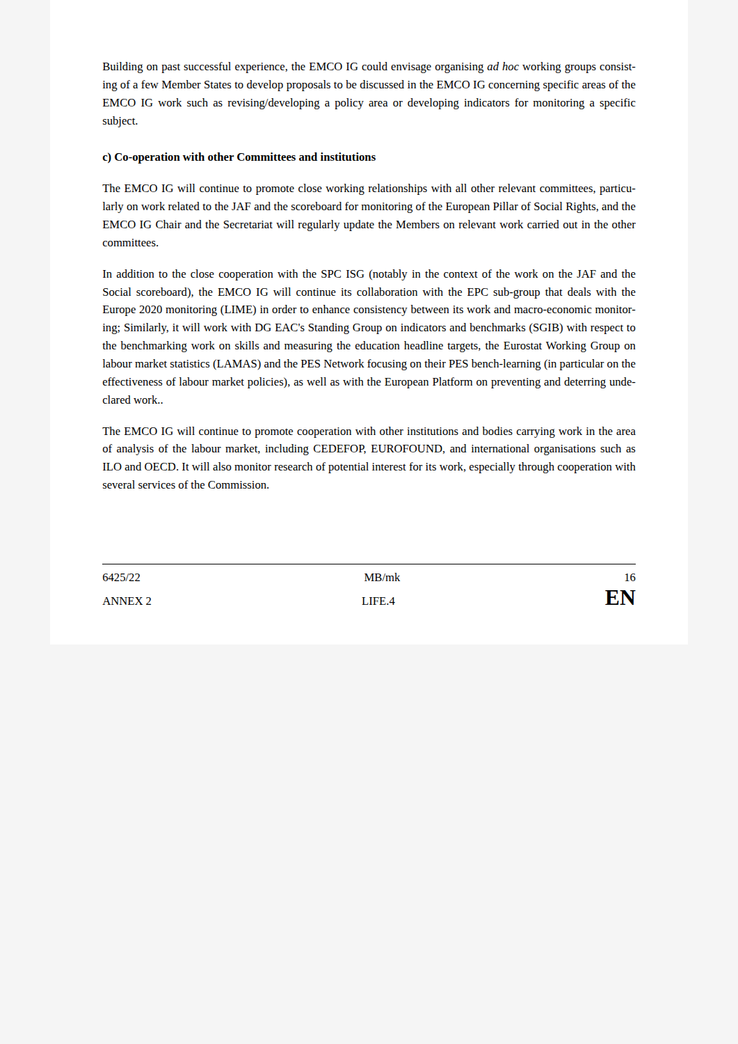Building on past successful experience, the EMCO IG could envisage organising ad hoc working groups consisting of a few Member States to develop proposals to be discussed in the EMCO IG concerning specific areas of the EMCO IG work such as revising/developing a policy area or developing indicators for monitoring a specific subject.
c) Co-operation with other Committees and institutions
The EMCO IG will continue to promote close working relationships with all other relevant committees, particularly on work related to the JAF and the scoreboard for monitoring of the European Pillar of Social Rights, and the EMCO IG Chair and the Secretariat will regularly update the Members on relevant work carried out in the other committees.
In addition to the close cooperation with the SPC ISG (notably in the context of the work on the JAF and the Social scoreboard), the EMCO IG will continue its collaboration with the EPC sub-group that deals with the Europe 2020 monitoring (LIME) in order to enhance consistency between its work and macro-economic monitoring; Similarly, it will work with DG EAC's Standing Group on indicators and benchmarks (SGIB) with respect to the benchmarking work on skills and measuring the education headline targets, the Eurostat Working Group on labour market statistics (LAMAS) and the PES Network focusing on their PES bench-learning (in particular on the effectiveness of labour market policies), as well as with the European Platform on preventing and deterring undeclared work..
The EMCO IG will continue to promote cooperation with other institutions and bodies carrying work in the area of analysis of the labour market, including CEDEFOP, EUROFOUND, and international organisations such as ILO and OECD. It will also monitor research of potential interest for its work, especially through cooperation with several services of the Commission.
6425/22 MB/mk 16
ANNEX 2 LIFE.4 EN